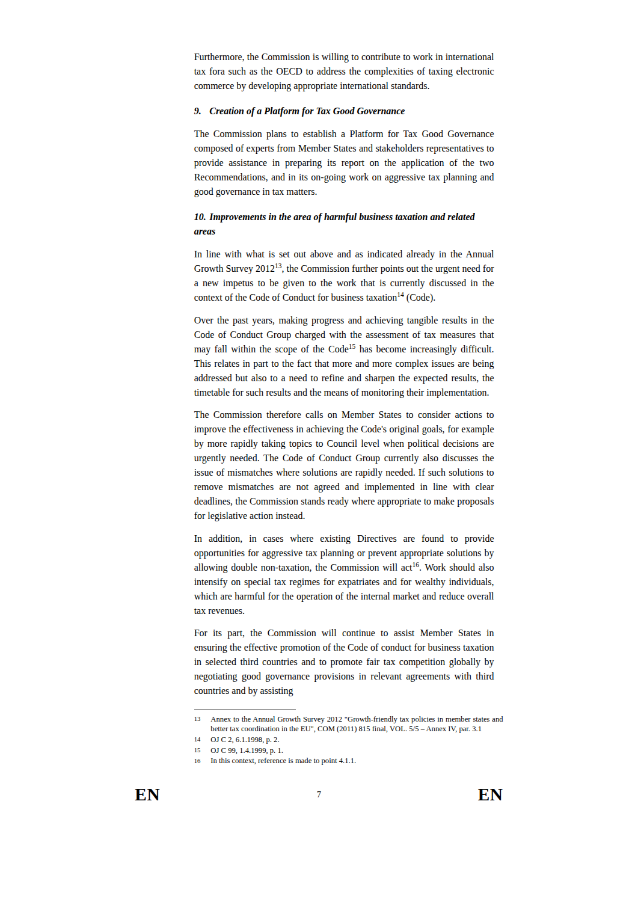Furthermore, the Commission is willing to contribute to work in international tax fora such as the OECD to address the complexities of taxing electronic commerce by developing appropriate international standards.
9. Creation of a Platform for Tax Good Governance
The Commission plans to establish a Platform for Tax Good Governance composed of experts from Member States and stakeholders representatives to provide assistance in preparing its report on the application of the two Recommendations, and in its on-going work on aggressive tax planning and good governance in tax matters.
10. Improvements in the area of harmful business taxation and related areas
In line with what is set out above and as indicated already in the Annual Growth Survey 201213, the Commission further points out the urgent need for a new impetus to be given to the work that is currently discussed in the context of the Code of Conduct for business taxation14 (Code).
Over the past years, making progress and achieving tangible results in the Code of Conduct Group charged with the assessment of tax measures that may fall within the scope of the Code15 has become increasingly difficult. This relates in part to the fact that more and more complex issues are being addressed but also to a need to refine and sharpen the expected results, the timetable for such results and the means of monitoring their implementation.
The Commission therefore calls on Member States to consider actions to improve the effectiveness in achieving the Code's original goals, for example by more rapidly taking topics to Council level when political decisions are urgently needed. The Code of Conduct Group currently also discusses the issue of mismatches where solutions are rapidly needed. If such solutions to remove mismatches are not agreed and implemented in line with clear deadlines, the Commission stands ready where appropriate to make proposals for legislative action instead.
In addition, in cases where existing Directives are found to provide opportunities for aggressive tax planning or prevent appropriate solutions by allowing double non-taxation, the Commission will act16. Work should also intensify on special tax regimes for expatriates and for wealthy individuals, which are harmful for the operation of the internal market and reduce overall tax revenues.
For its part, the Commission will continue to assist Member States in ensuring the effective promotion of the Code of conduct for business taxation in selected third countries and to promote fair tax competition globally by negotiating good governance provisions in relevant agreements with third countries and by assisting
13
Annex to the Annual Growth Survey 2012 "Growth-friendly tax policies in member states and better tax coordination in the EU", COM (2011) 815 final, VOL. 5/5 – Annex IV, par. 3.1
14
OJ C 2, 6.1.1998, p. 2.
15
OJ C 99, 1.4.1999, p. 1.
16
In this context, reference is made to point 4.1.1.
EN
7
EN